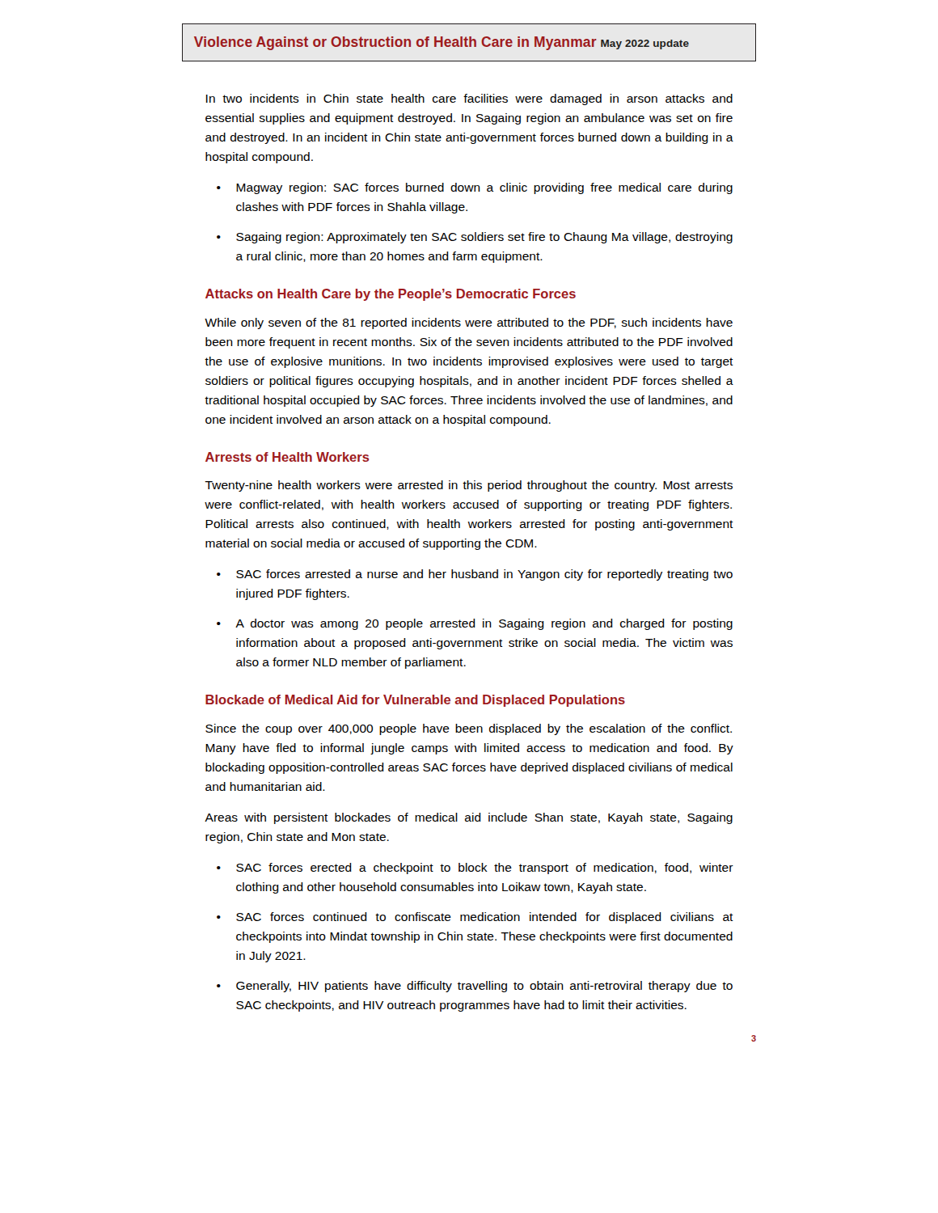Violence Against or Obstruction of Health Care in Myanmar May 2022 update
In two incidents in Chin state health care facilities were damaged in arson attacks and essential supplies and equipment destroyed. In Sagaing region an ambulance was set on fire and destroyed. In an incident in Chin state anti-government forces burned down a building in a hospital compound.
Magway region: SAC forces burned down a clinic providing free medical care during clashes with PDF forces in Shahla village.
Sagaing region: Approximately ten SAC soldiers set fire to Chaung Ma village, destroying a rural clinic, more than 20 homes and farm equipment.
Attacks on Health Care by the People’s Democratic Forces
While only seven of the 81 reported incidents were attributed to the PDF, such incidents have been more frequent in recent months. Six of the seven incidents attributed to the PDF involved the use of explosive munitions. In two incidents improvised explosives were used to target soldiers or political figures occupying hospitals, and in another incident PDF forces shelled a traditional hospital occupied by SAC forces. Three incidents involved the use of landmines, and one incident involved an arson attack on a hospital compound.
Arrests of Health Workers
Twenty-nine health workers were arrested in this period throughout the country. Most arrests were conflict-related, with health workers accused of supporting or treating PDF fighters. Political arrests also continued, with health workers arrested for posting anti-government material on social media or accused of supporting the CDM.
SAC forces arrested a nurse and her husband in Yangon city for reportedly treating two injured PDF fighters.
A doctor was among 20 people arrested in Sagaing region and charged for posting information about a proposed anti-government strike on social media. The victim was also a former NLD member of parliament.
Blockade of Medical Aid for Vulnerable and Displaced Populations
Since the coup over 400,000 people have been displaced by the escalation of the conflict. Many have fled to informal jungle camps with limited access to medication and food. By blockading opposition-controlled areas SAC forces have deprived displaced civilians of medical and humanitarian aid.
Areas with persistent blockades of medical aid include Shan state, Kayah state, Sagaing region, Chin state and Mon state.
SAC forces erected a checkpoint to block the transport of medication, food, winter clothing and other household consumables into Loikaw town, Kayah state.
SAC forces continued to confiscate medication intended for displaced civilians at checkpoints into Mindat township in Chin state. These checkpoints were first documented in July 2021.
Generally, HIV patients have difficulty travelling to obtain anti-retroviral therapy due to SAC checkpoints, and HIV outreach programmes have had to limit their activities.
3